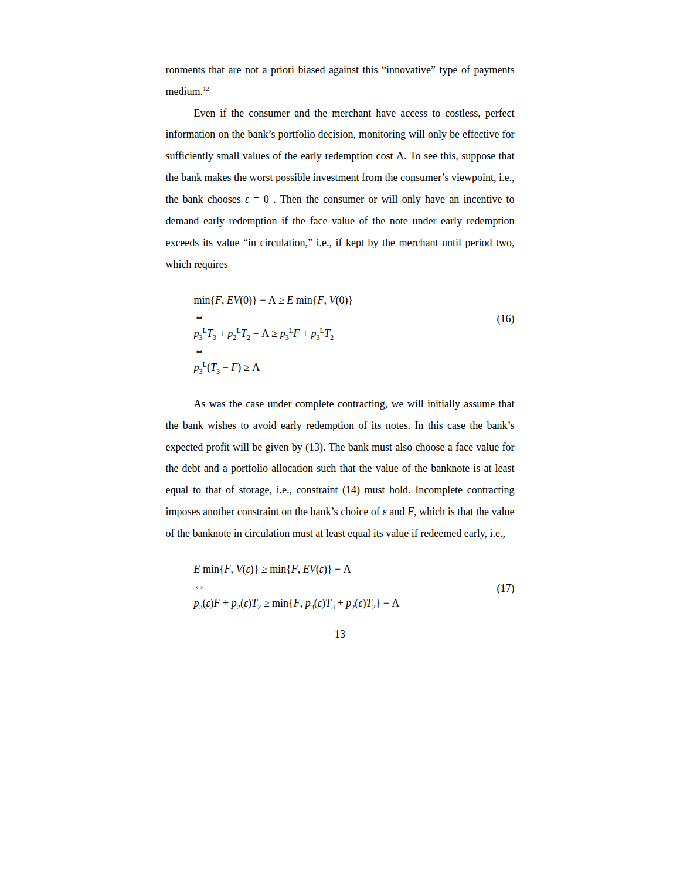ronments that are not a priori biased against this “innovative” type of payments medium.12
Even if the consumer and the merchant have access to costless, perfect information on the bank’s portfolio decision, monitoring will only be effective for sufficiently small values of the early redemption cost Λ. To see this, suppose that the bank makes the worst possible investment from the consumer’s viewpoint, i.e., the bank chooses ε = 0 . Then the consumer or will only have an incentive to demand early redemption if the face value of the note under early redemption exceeds its value “in circulation,” i.e., if kept by the merchant until period two, which requires
min{F, EV(0)} − Λ ≥ E min{F, V(0)}
⇔
p 3 LT 3 + p 2 LT 2 − Λ ≥ p 3 LF + p 3 LT 2
⇔
p 3 L(T 3 − F) ≥ Λ
(16)
As was the case under complete contracting, we will initially assume that the bank wishes to avoid early redemption of its notes. In this case the bank’s expected profit will be given by (13). The bank must also choose a face value for the debt and a portfolio allocation such that the value of the banknote is at least equal to that of storage, i.e., constraint (14) must hold. Incomplete contracting imposes another constraint on the bank’s choice of ε and F, which is that the value of the banknote in circulation must at least equal its value if redeemed early, i.e.,
E min{F, V(ε)} ≥ min{F, EV(ε)} − Λ
⇔
p 3(ε)F + p 2(ε)T 2 ≥ min{F, p 3(ε)T 3 + p 2(ε)T 2} − Λ
(17)
13